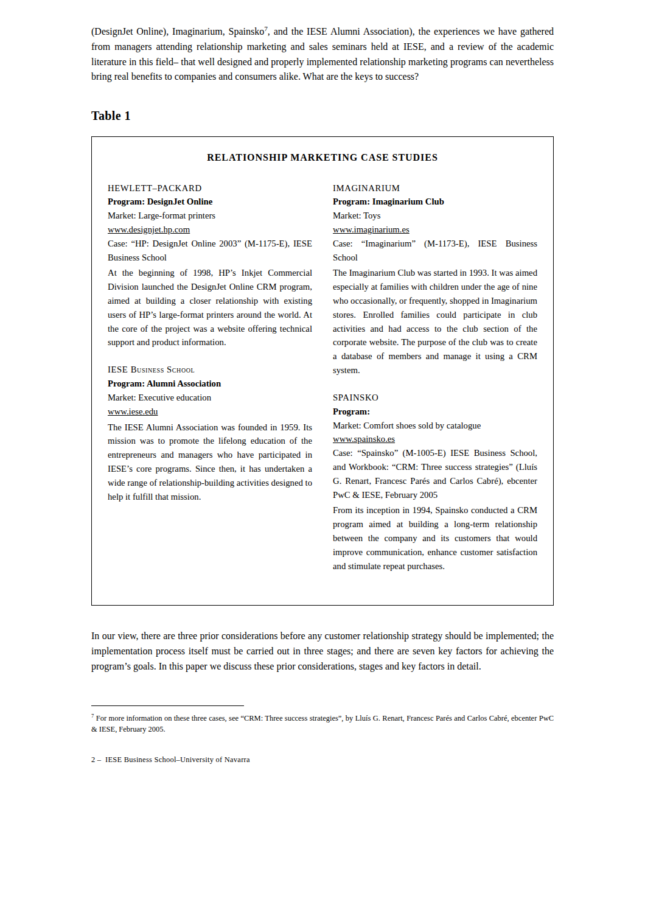(DesignJet Online), Imaginarium, Spainsko7, and the IESE Alumni Association), the experiences we have gathered from managers attending relationship marketing and sales seminars held at IESE, and a review of the academic literature in this field– that well designed and properly implemented relationship marketing programs can nevertheless bring real benefits to companies and consumers alike. What are the keys to success?
Table 1
Relationship Marketing Case Studies
HEWLETT–PACKARD
Program: DesignJet Online
Market: Large-format printers
www.designjet.hp.com
Case: “HP: DesignJet Online 2003” (M-1175-E), IESE Business School
At the beginning of 1998, HP’s Inkjet Commercial Division launched the DesignJet Online CRM program, aimed at building a closer relationship with existing users of HP’s large-format printers around the world. At the core of the project was a website offering technical support and product information.
IESE Business School
Program: Alumni Association
Market: Executive education
www.iese.edu
The IESE Alumni Association was founded in 1959. Its mission was to promote the lifelong education of the entrepreneurs and managers who have participated in IESE’s core programs. Since then, it has undertaken a wide range of relationship-building activities designed to help it fulfill that mission.
IMAGINARIUM
Program: Imaginarium Club
Market: Toys
www.imaginarium.es
Case: “Imaginarium” (M-1173-E), IESE Business School
The Imaginarium Club was started in 1993. It was aimed especially at families with children under the age of nine who occasionally, or frequently, shopped in Imaginarium stores. Enrolled families could participate in club activities and had access to the club section of the corporate website. The purpose of the club was to create a database of members and manage it using a CRM system.
SPAINSKO
Program:
Market: Comfort shoes sold by catalogue
www.spainsko.es
Case: “Spainsko” (M-1005-E) IESE Business School, and Workbook: “CRM: Three success strategies” (Lluís G. Renart, Francesc Parés and Carlos Cabré), ebcenter PwC & IESE, February 2005
From its inception in 1994, Spainsko conducted a CRM program aimed at building a long-term relationship between the company and its customers that would improve communication, enhance customer satisfaction and stimulate repeat purchases.
In our view, there are three prior considerations before any customer relationship strategy should be implemented; the implementation process itself must be carried out in three stages; and there are seven key factors for achieving the program’s goals. In this paper we discuss these prior considerations, stages and key factors in detail.
7 For more information on these three cases, see “CRM: Three success strategies”, by Lluís G. Renart, Francesc Parés and Carlos Cabré, ebcenter PwC & IESE, February 2005.
2 – IESE Business School–University of Navarra